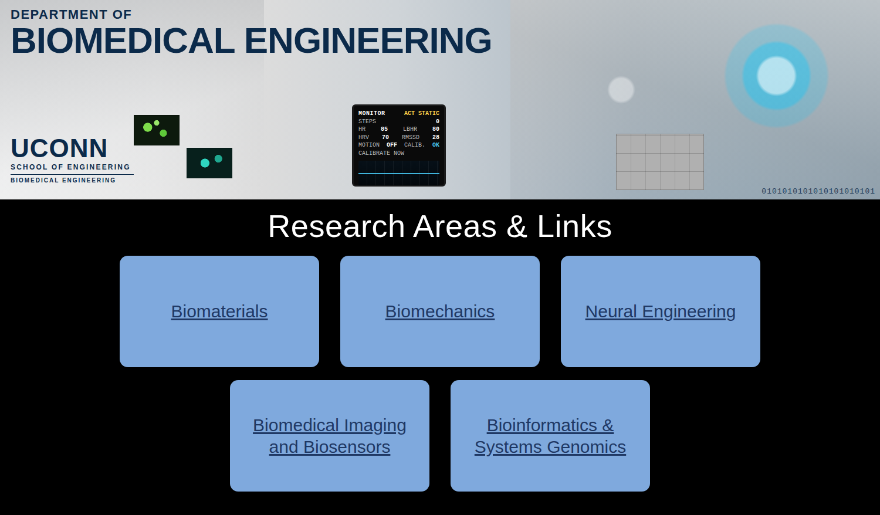Department of
Biomedical Engineering
UCONN
School of Engineering
Biomedical Engineering
MONITOR ACT STATIC
STEPS 0
HR 85 LBHR 80
HRV 70 RMSSD 28
MOTION OFF CALIB. OK
CALIBRATE NOW
0101010101010101010101
Research Areas & Links
Biomaterials
Biomechanics
Neural Engineering
Biomedical Imaging and Biosensors
Bioinformatics & Systems Genomics